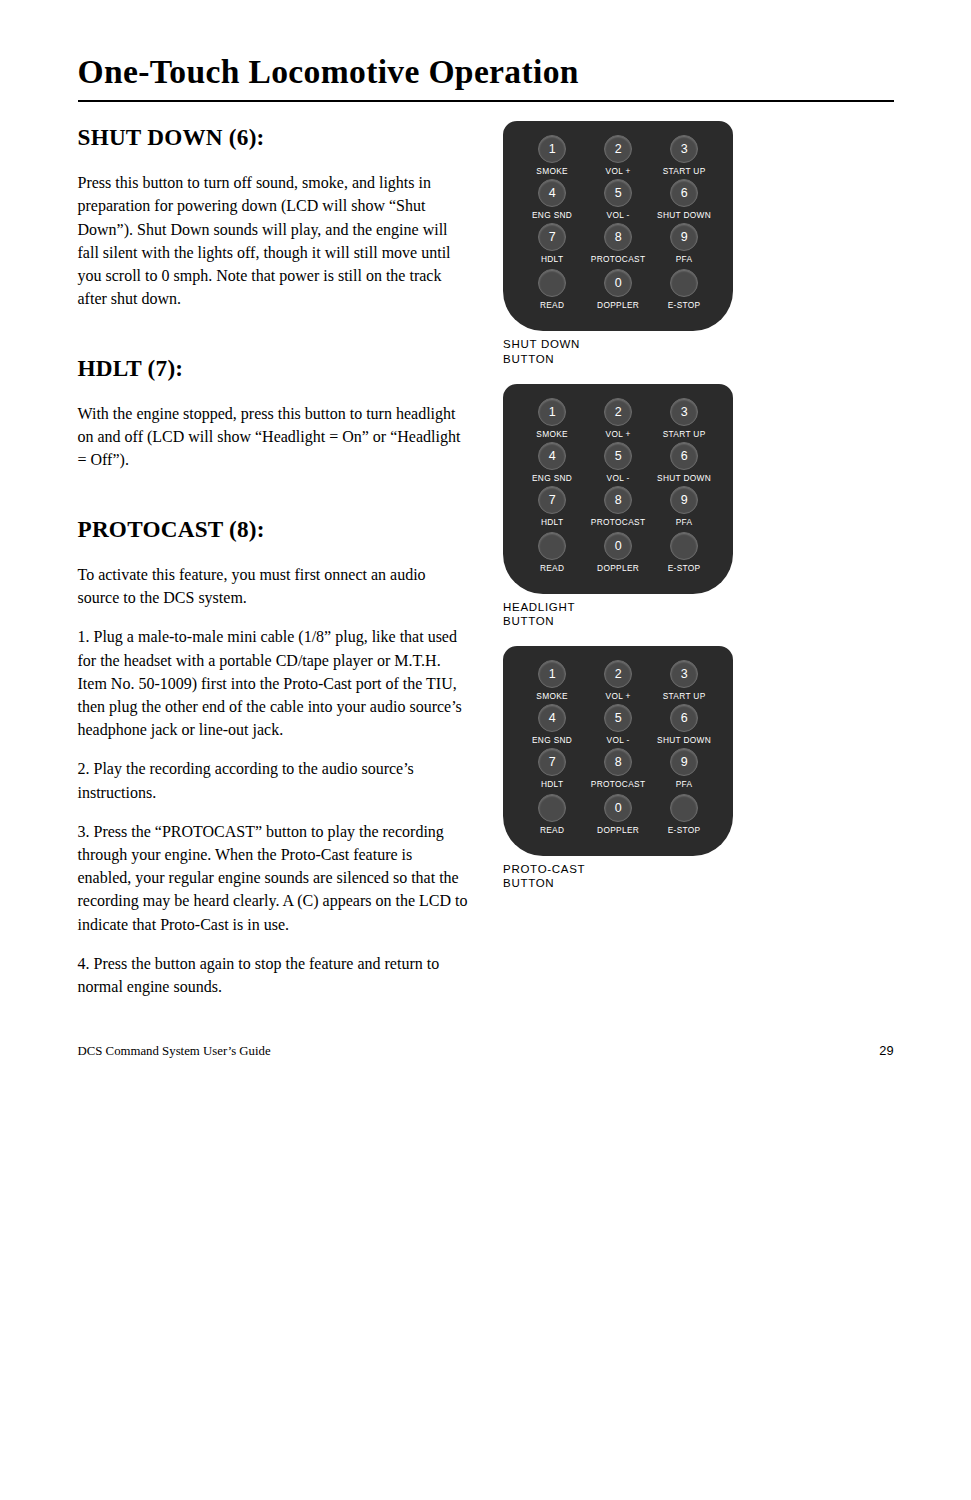One-Touch Locomotive Operation
SHUT DOWN (6):
Press this button to turn off sound, smoke, and lights in preparation for powering down (LCD will show “Shut Down”). Shut Down sounds will play, and the engine will fall silent with the lights off, though it will still move until you scroll to 0 smph. Note that power is still on the track after shut down.
HDLT (7):
With the engine stopped, press this button to turn headlight on and off (LCD will show “Headlight = On” or “Headlight = Off”).
PROTOCAST (8):
To activate this feature, you must first onnect an audio source to the DCS system.
1. Plug a male-to-male mini cable (1/8” plug, like that used for the headset with a portable CD/tape player or M.T.H. Item No. 50-1009) first into the Proto-Cast port of the TIU, then plug the other end of the cable into your audio source’s headphone jack or line-out jack.
2. Play the recording according to the audio source’s instructions.
3. Press the “PROTOCAST” button to play the recording through your engine. When the Proto-Cast feature is enabled, your regular engine sounds are silenced so that the recording may be heard clearly. A (C) appears on the LCD to indicate that Proto-Cast is in use.
4. Press the button again to stop the feature and return to normal engine sounds.
1 SMOKE
2 VOL +
3 START UP
4 ENG SND
5 VOL -
6 SHUT DOWN
7 HDLT
8 PROTOCAST
9 PFA
READ
0 DOPPLER
E-STOP
SHUT DOWN
BUTTON
1 SMOKE
2 VOL +
3 START UP
4 ENG SND
5 VOL -
6 SHUT DOWN
7 HDLT
8 PROTOCAST
9 PFA
READ
0 DOPPLER
E-STOP
HEADLIGHT
BUTTON
1 SMOKE
2 VOL +
3 START UP
4 ENG SND
5 VOL -
6 SHUT DOWN
7 HDLT
8 PROTOCAST
9 PFA
READ
0 DOPPLER
E-STOP
PROTO-CAST
BUTTON
DCS Command System User’s Guide 29